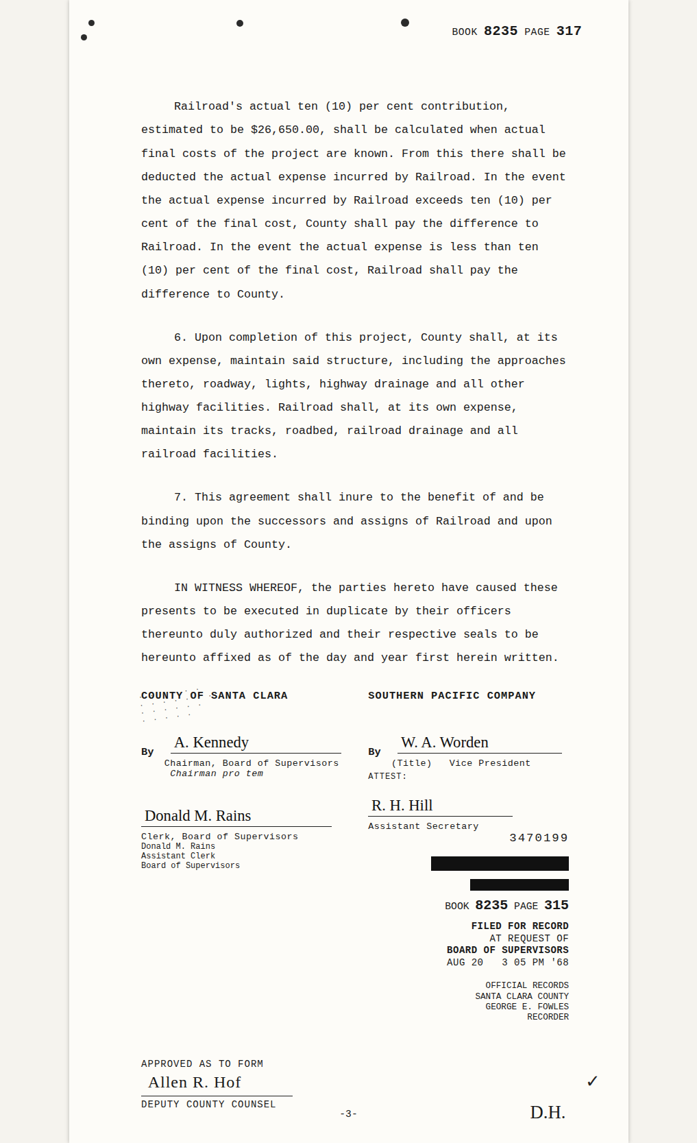BOOK 8235 PAGE 317
Railroad's actual ten (10) per cent contribution, estimated to be $26,650.00, shall be calculated when actual final costs of the project are known. From this there shall be deducted the actual expense incurred by Railroad. In the event the actual expense incurred by Railroad exceeds ten (10) per cent of the final cost, County shall pay the difference to Railroad. In the event the actual expense is less than ten (10) per cent of the final cost, Railroad shall pay the difference to County.
6. Upon completion of this project, County shall, at its own expense, maintain said structure, including the approaches thereto, roadway, lights, highway drainage and all other highway facilities. Railroad shall, at its own expense, maintain its tracks, roadbed, railroad drainage and all railroad facilities.
7. This agreement shall inure to the benefit of and be binding upon the successors and assigns of Railroad and upon the assigns of County.
IN WITNESS WHEREOF, the parties hereto have caused these presents to be executed in duplicate by their officers thereunto duly authorized and their respective seals to be hereunto affixed as of the day and year first herein written.
· · · · · · · · · · · · · · · · · · · · · · · ·
COUNTY OF SANTA CLARA
By A. Kennedy
Chairman, Board of Supervisors Chairman pro tem
Donald M. Rains
Clerk, Board of Supervisors
Donald M. Rains
Assistant Clerk
Board of Supervisors
SOUTHERN PACIFIC COMPANY
By W. A. Worden
(Title) Vice President
ATTEST:
R. H. Hill
Assistant Secretary
3470199
BOOK 8235 PAGE 315
FILED FOR RECORD
AT REQUEST OF
BOARD OF SUPERVISORS
AUG 20 3 05 PM '68
OFFICIAL RECORDS
SANTA CLARA COUNTY
GEORGE E. FOWLES
RECORDER
APPROVED AS TO FORM Allen R. Hof
DEPUTY COUNTY COUNSEL
-3-
✓
D.H.